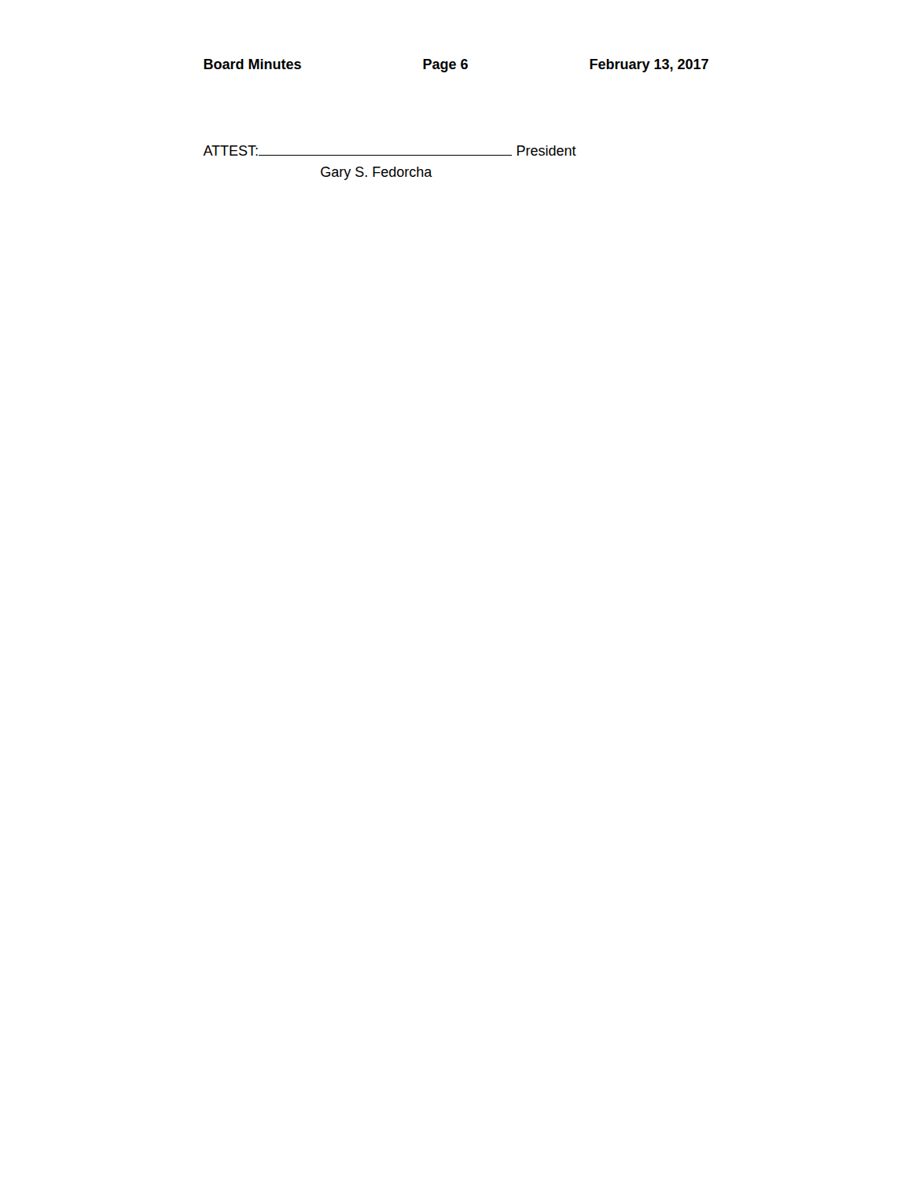Board Minutes
Page 6
February 13, 2017
ATTEST: President
Gary S. Fedorcha